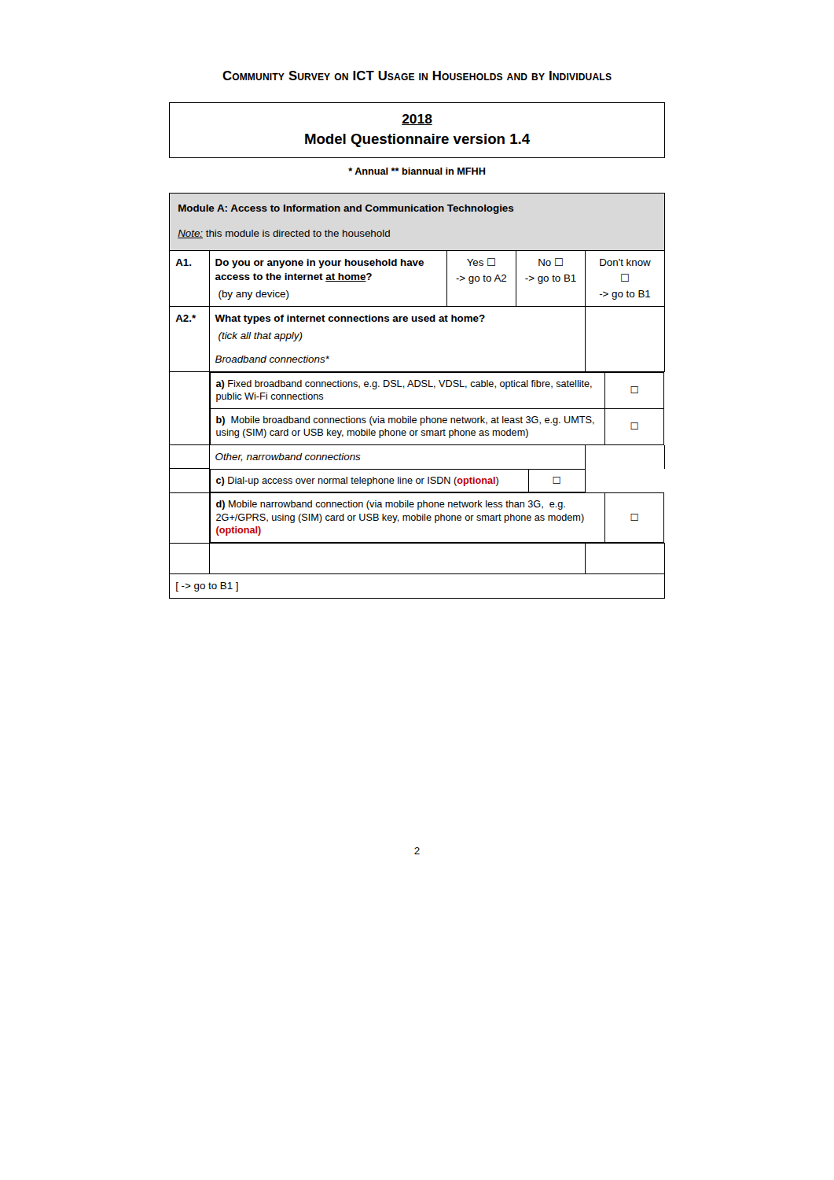Community Survey on ICT Usage in Households and by Individuals
2018
Model Questionnaire version 1.4
* Annual ** biannual in MFHH
| Module A: Access to Information and Communication Technologies Note: this module is directed to the household |
| A1. | Do you or anyone in your household have access to the internet at home ? (by any device) | Yes ☐ -> go to A2 | No ☐ -> go to B1 | Don't know ☐ -> go to B1 |
| A2.* | What types of internet connections are used at home? (tick all that apply) Broadband connections* | |
| | / a) Fixed broadband connections, e.g. DSL, ADSL, VDSL, cable, optical fibre, satellite, public Wi-Fi connections / ☐ / / b) Mobile broadband connections (via mobile phone network, at least 3G, e.g. UMTS, using (SIM) card or USB key, mobile phone or smart phone as modem) / ☐ / |
| | Other, narrowband connections | |
| | / c) Dial-up access over normal telephone line or ISDN ( optional ) / ☐ / | |
| | / d) Mobile narrowband connection (via mobile phone network less than 3G, e.g. 2G+/GPRS, using (SIM) card or USB key, mobile phone or smart phone as modem) (optional) / ☐ / |
| [ -> go to B1 ] |
2